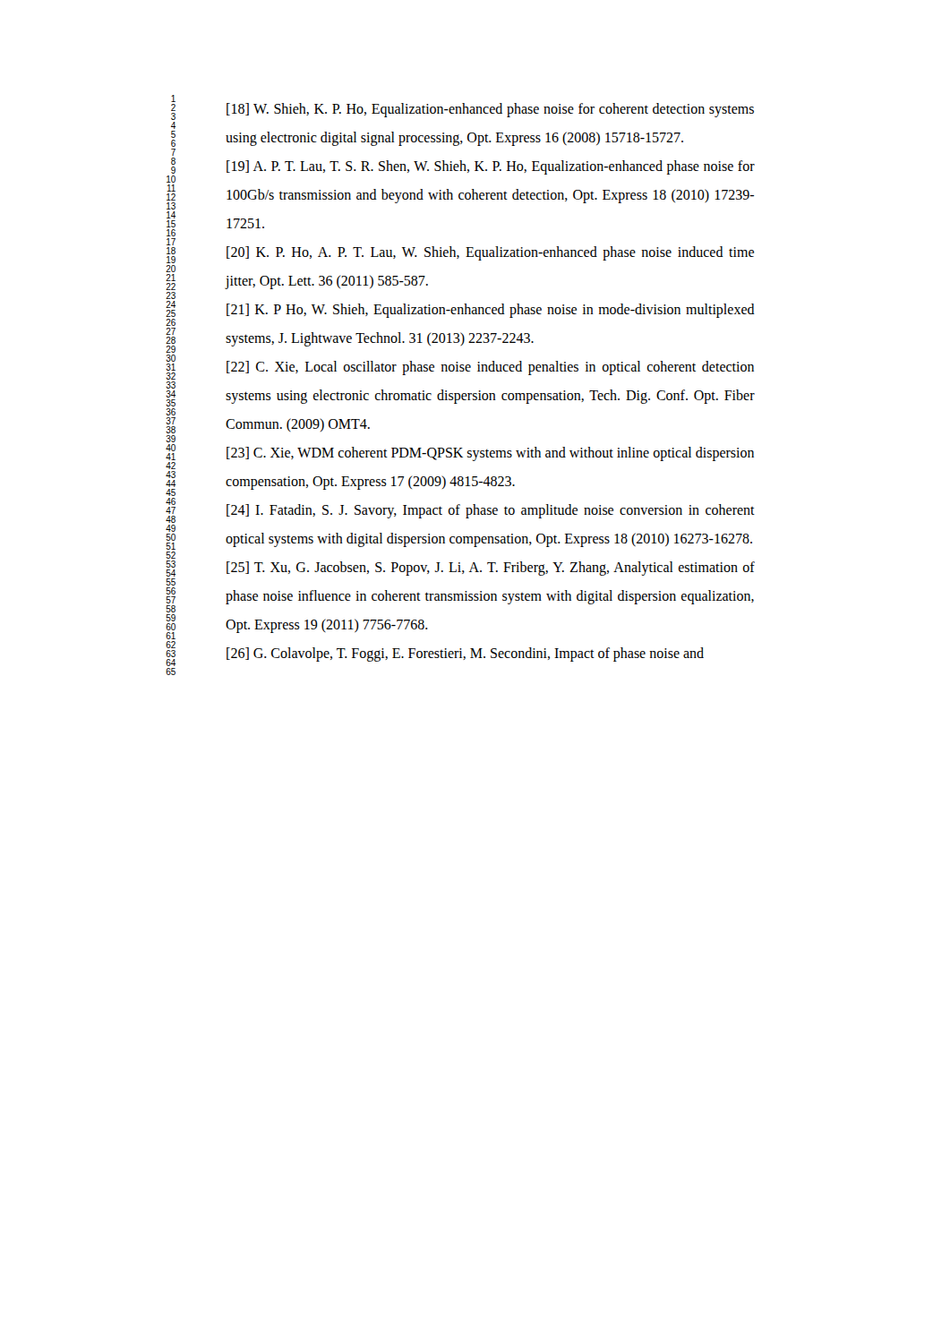12345 678910 1112131415 1617181920 2122232425 2627282930 3132333435 3637383940 4142434445 4647484950 5152535455 5657585960 6162636465
[18] W. Shieh, K. P. Ho, Equalization-enhanced phase noise for coherent detection systems using electronic digital signal processing, Opt. Express 16 (2008) 15718-15727.
[19] A. P. T. Lau, T. S. R. Shen, W. Shieh, K. P. Ho, Equalization-enhanced phase noise for 100Gb/s transmission and beyond with coherent detection, Opt. Express 18 (2010) 17239-17251.
[20] K. P. Ho, A. P. T. Lau, W. Shieh, Equalization-enhanced phase noise induced time jitter, Opt. Lett. 36 (2011) 585-587.
[21] K. P Ho, W. Shieh, Equalization-enhanced phase noise in mode-division multiplexed systems, J. Lightwave Technol. 31 (2013) 2237-2243.
[22] C. Xie, Local oscillator phase noise induced penalties in optical coherent detection systems using electronic chromatic dispersion compensation, Tech. Dig. Conf. Opt. Fiber Commun. (2009) OMT4.
[23] C. Xie, WDM coherent PDM-QPSK systems with and without inline optical dispersion compensation, Opt. Express 17 (2009) 4815-4823.
[24] I. Fatadin, S. J. Savory, Impact of phase to amplitude noise conversion in coherent optical systems with digital dispersion compensation, Opt. Express 18 (2010) 16273-16278.
[25] T. Xu, G. Jacobsen, S. Popov, J. Li, A. T. Friberg, Y. Zhang, Analytical estimation of phase noise influence in coherent transmission system with digital dispersion equalization, Opt. Express 19 (2011) 7756-7768.
[26] G. Colavolpe, T. Foggi, E. Forestieri, M. Secondini, Impact of phase noise and